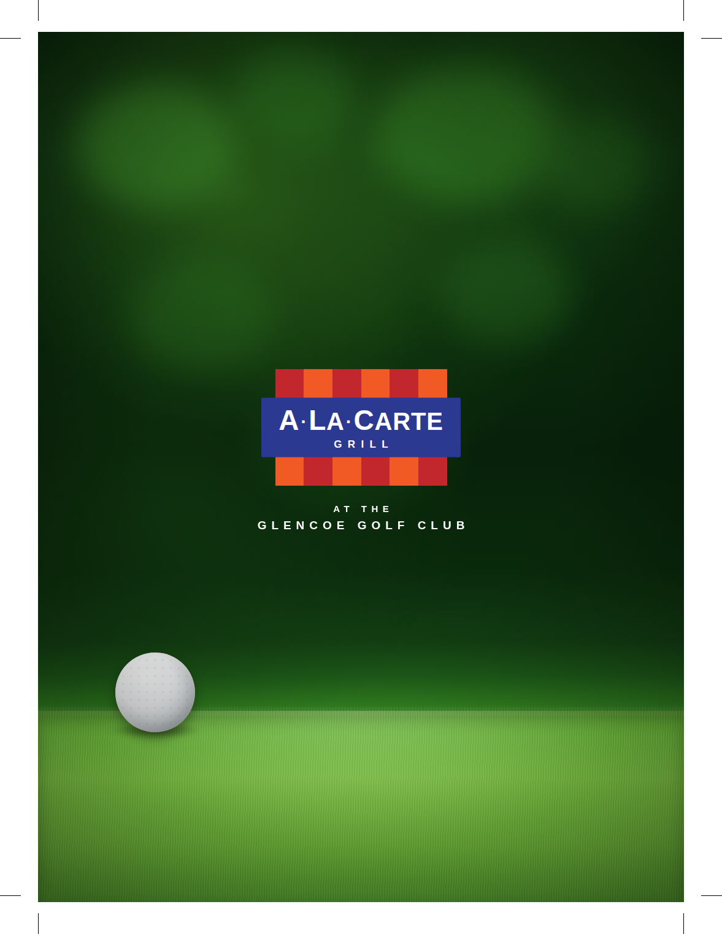A·LA·CARTE
GRILL
AT THE GLENCOE GOLF CLUB